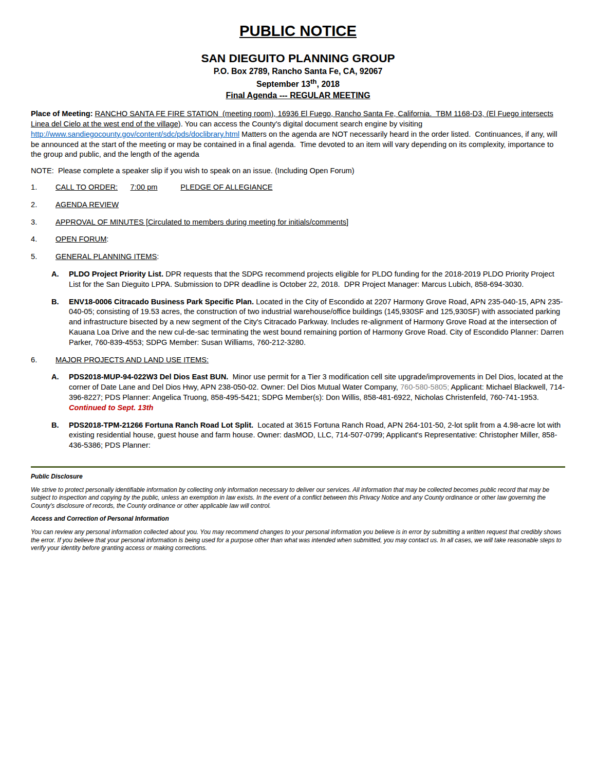PUBLIC NOTICE
SAN DIEGUITO PLANNING GROUP
P.O. Box 2789, Rancho Santa Fe, CA, 92067
September 13th, 2018
Final Agenda --- REGULAR MEETING
Place of Meeting: RANCHO SANTA FE FIRE STATION (meeting room), 16936 El Fuego, Rancho Santa Fe, California. TBM 1168-D3, (El Fuego intersects Linea del Cielo at the west end of the village). You can access the County's digital document search engine by visiting http://www.sandiegocounty.gov/content/sdc/pds/doclibrary.html Matters on the agenda are NOT necessarily heard in the order listed. Continuances, if any, will be announced at the start of the meeting or may be contained in a final agenda. Time devoted to an item will vary depending on its complexity, importance to the group and public, and the length of the agenda
NOTE: Please complete a speaker slip if you wish to speak on an issue. (Including Open Forum)
1.
CALL TO ORDER: 7:00 pm PLEDGE OF ALLEGIANCE
2.
AGENDA REVIEW
3.
APPROVAL OF MINUTES [Circulated to members during meeting for initials/comments]
4.
OPEN FORUM:
5.
GENERAL PLANNING ITEMS:
A.
PLDO Project Priority List. DPR requests that the SDPG recommend projects eligible for PLDO funding for the 2018-2019 PLDO Priority Project List for the San Dieguito LPPA. Submission to DPR deadline is October 22, 2018. DPR Project Manager: Marcus Lubich, 858-694-3030.
B.
ENV18-0006 Citracado Business Park Specific Plan. Located in the City of Escondido at 2207 Harmony Grove Road, APN 235-040-15, APN 235-040-05; consisting of 19.53 acres, the construction of two industrial warehouse/office buildings (145,930SF and 125,930SF) with associated parking and infrastructure bisected by a new segment of the City's Citracado Parkway. Includes re-alignment of Harmony Grove Road at the intersection of Kauana Loa Drive and the new cul-de-sac terminating the west bound remaining portion of Harmony Grove Road. City of Escondido Planner: Darren Parker, 760-839-4553; SDPG Member: Susan Williams, 760-212-3280.
6.
MAJOR PROJECTS AND LAND USE ITEMS:
A.
PDS2018-MUP-94-022W3 Del Dios East BUN. Minor use permit for a Tier 3 modification cell site upgrade/improvements in Del Dios, located at the corner of Date Lane and Del Dios Hwy, APN 238-050-02. Owner: Del Dios Mutual Water Company, 760-580-5805; Applicant: Michael Blackwell, 714-396-8227; PDS Planner: Angelica Truong, 858-495-5421; SDPG Member(s): Don Willis, 858-481-6922, Nicholas Christenfeld, 760-741-1953. Continued to Sept. 13th
B.
PDS2018-TPM-21266 Fortuna Ranch Road Lot Split. Located at 3615 Fortuna Ranch Road, APN 264-101-50, 2-lot split from a 4.98-acre lot with existing residential house, guest house and farm house. Owner: dasMOD, LLC, 714-507-0799; Applicant's Representative: Christopher Miller, 858-436-5386; PDS Planner:
Public Disclosure
We strive to protect personally identifiable information by collecting only information necessary to deliver our services. All information that may be collected becomes public record that may be subject to inspection and copying by the public, unless an exemption in law exists. In the event of a conflict between this Privacy Notice and any County ordinance or other law governing the County's disclosure of records, the County ordinance or other applicable law will control.
Access and Correction of Personal Information
You can review any personal information collected about you. You may recommend changes to your personal information you believe is in error by submitting a written request that credibly shows the error. If you believe that your personal information is being used for a purpose other than what was intended when submitted, you may contact us. In all cases, we will take reasonable steps to verify your identity before granting access or making corrections.